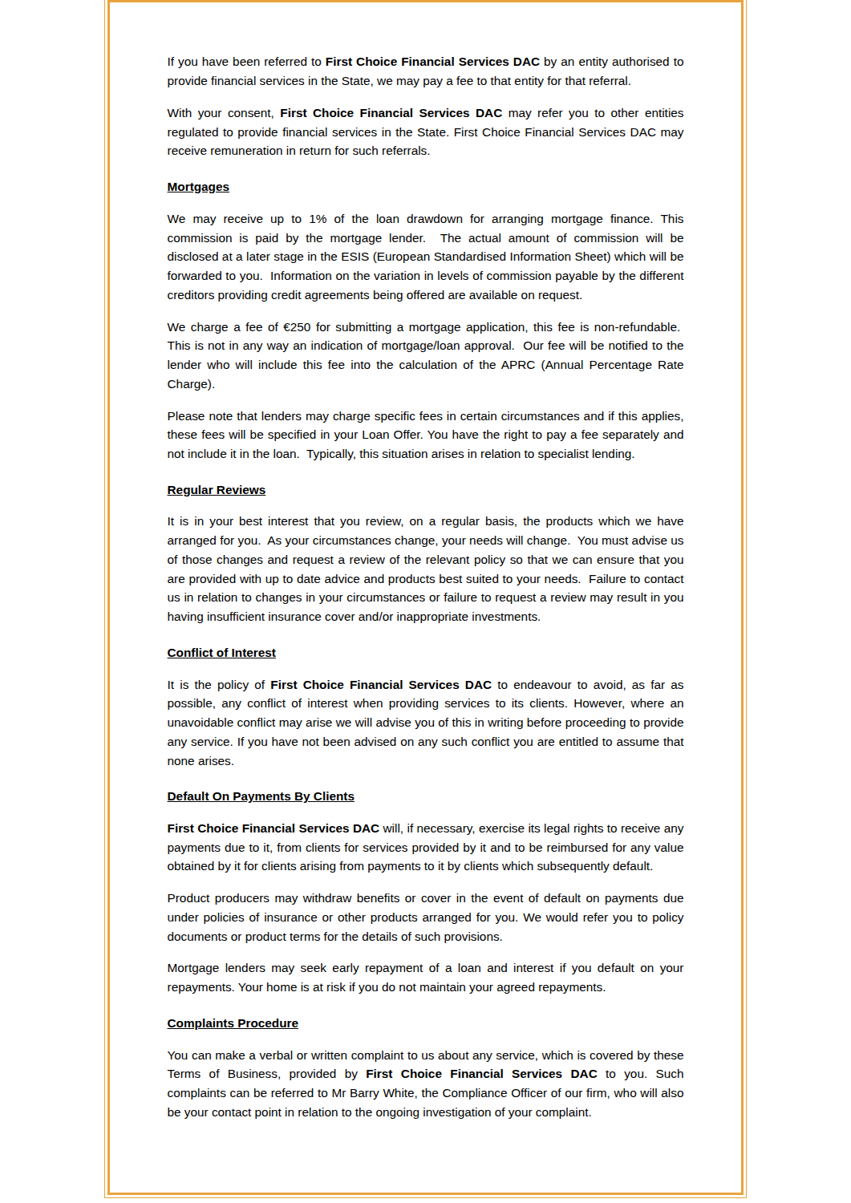If you have been referred to First Choice Financial Services DAC by an entity authorised to provide financial services in the State, we may pay a fee to that entity for that referral.
With your consent, First Choice Financial Services DAC may refer you to other entities regulated to provide financial services in the State. First Choice Financial Services DAC may receive remuneration in return for such referrals.
Mortgages
We may receive up to 1% of the loan drawdown for arranging mortgage finance. This commission is paid by the mortgage lender. The actual amount of commission will be disclosed at a later stage in the ESIS (European Standardised Information Sheet) which will be forwarded to you. Information on the variation in levels of commission payable by the different creditors providing credit agreements being offered are available on request.
We charge a fee of €250 for submitting a mortgage application, this fee is non-refundable. This is not in any way an indication of mortgage/loan approval. Our fee will be notified to the lender who will include this fee into the calculation of the APRC (Annual Percentage Rate Charge).
Please note that lenders may charge specific fees in certain circumstances and if this applies, these fees will be specified in your Loan Offer. You have the right to pay a fee separately and not include it in the loan. Typically, this situation arises in relation to specialist lending.
Regular Reviews
It is in your best interest that you review, on a regular basis, the products which we have arranged for you. As your circumstances change, your needs will change. You must advise us of those changes and request a review of the relevant policy so that we can ensure that you are provided with up to date advice and products best suited to your needs. Failure to contact us in relation to changes in your circumstances or failure to request a review may result in you having insufficient insurance cover and/or inappropriate investments.
Conflict of Interest
It is the policy of First Choice Financial Services DAC to endeavour to avoid, as far as possible, any conflict of interest when providing services to its clients. However, where an unavoidable conflict may arise we will advise you of this in writing before proceeding to provide any service. If you have not been advised on any such conflict you are entitled to assume that none arises.
Default On Payments By Clients
First Choice Financial Services DAC will, if necessary, exercise its legal rights to receive any payments due to it, from clients for services provided by it and to be reimbursed for any value obtained by it for clients arising from payments to it by clients which subsequently default.
Product producers may withdraw benefits or cover in the event of default on payments due under policies of insurance or other products arranged for you. We would refer you to policy documents or product terms for the details of such provisions.
Mortgage lenders may seek early repayment of a loan and interest if you default on your repayments. Your home is at risk if you do not maintain your agreed repayments.
Complaints Procedure
You can make a verbal or written complaint to us about any service, which is covered by these Terms of Business, provided by First Choice Financial Services DAC to you. Such complaints can be referred to Mr Barry White, the Compliance Officer of our firm, who will also be your contact point in relation to the ongoing investigation of your complaint.